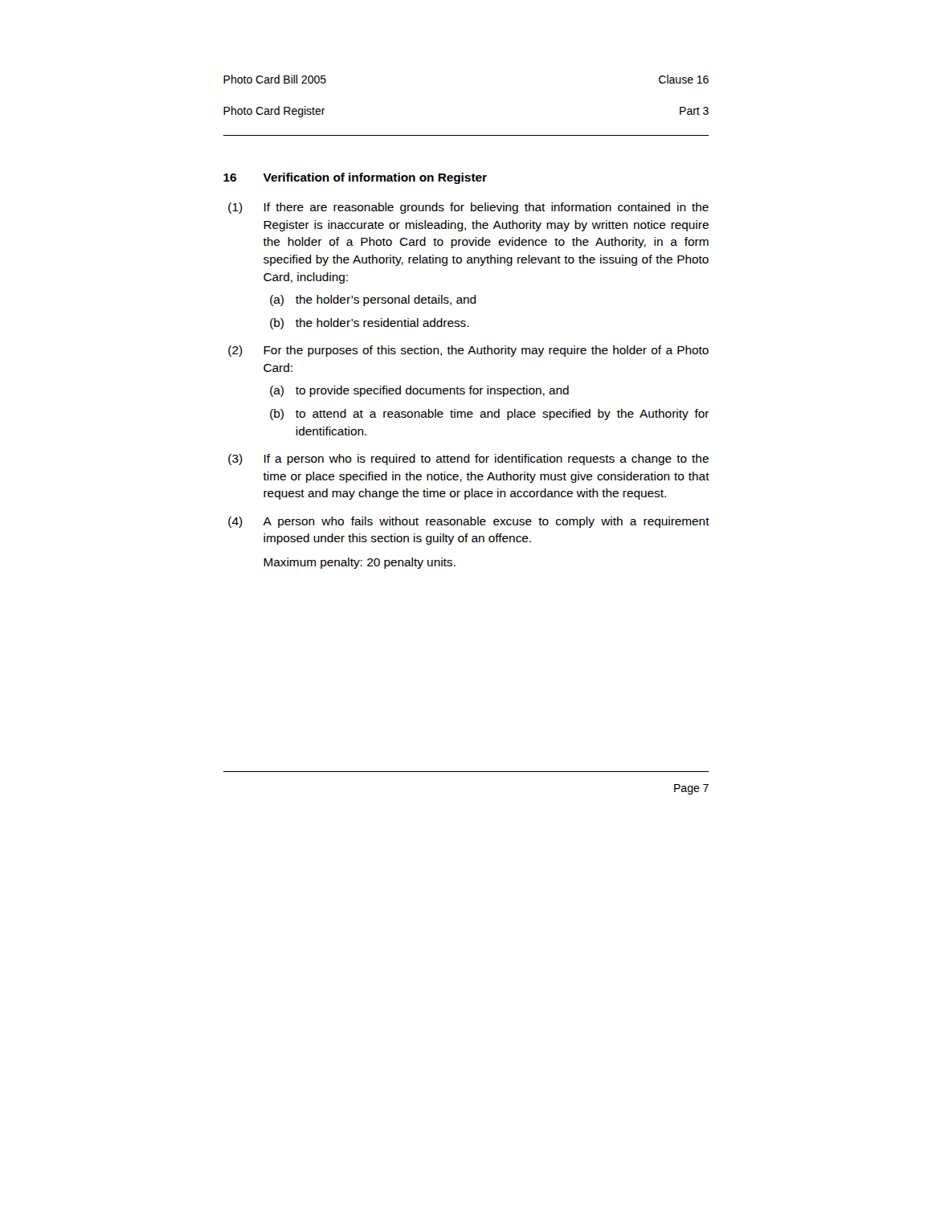Photo Card Bill 2005
Photo Card Register
Clause 16
Part 3
16
Verification of information on Register
(1)
If there are reasonable grounds for believing that information contained in the Register is inaccurate or misleading, the Authority may by written notice require the holder of a Photo Card to provide evidence to the Authority, in a form specified by the Authority, relating to anything relevant to the issuing of the Photo Card, including:
(a)
the holder’s personal details, and
(b)
the holder’s residential address.
(2)
For the purposes of this section, the Authority may require the holder of a Photo Card:
(a)
to provide specified documents for inspection, and
(b)
to attend at a reasonable time and place specified by the Authority for identification.
(3)
If a person who is required to attend for identification requests a change to the time or place specified in the notice, the Authority must give consideration to that request and may change the time or place in accordance with the request.
(4)
A person who fails without reasonable excuse to comply with a requirement imposed under this section is guilty of an offence.
Maximum penalty: 20 penalty units.
Page 7